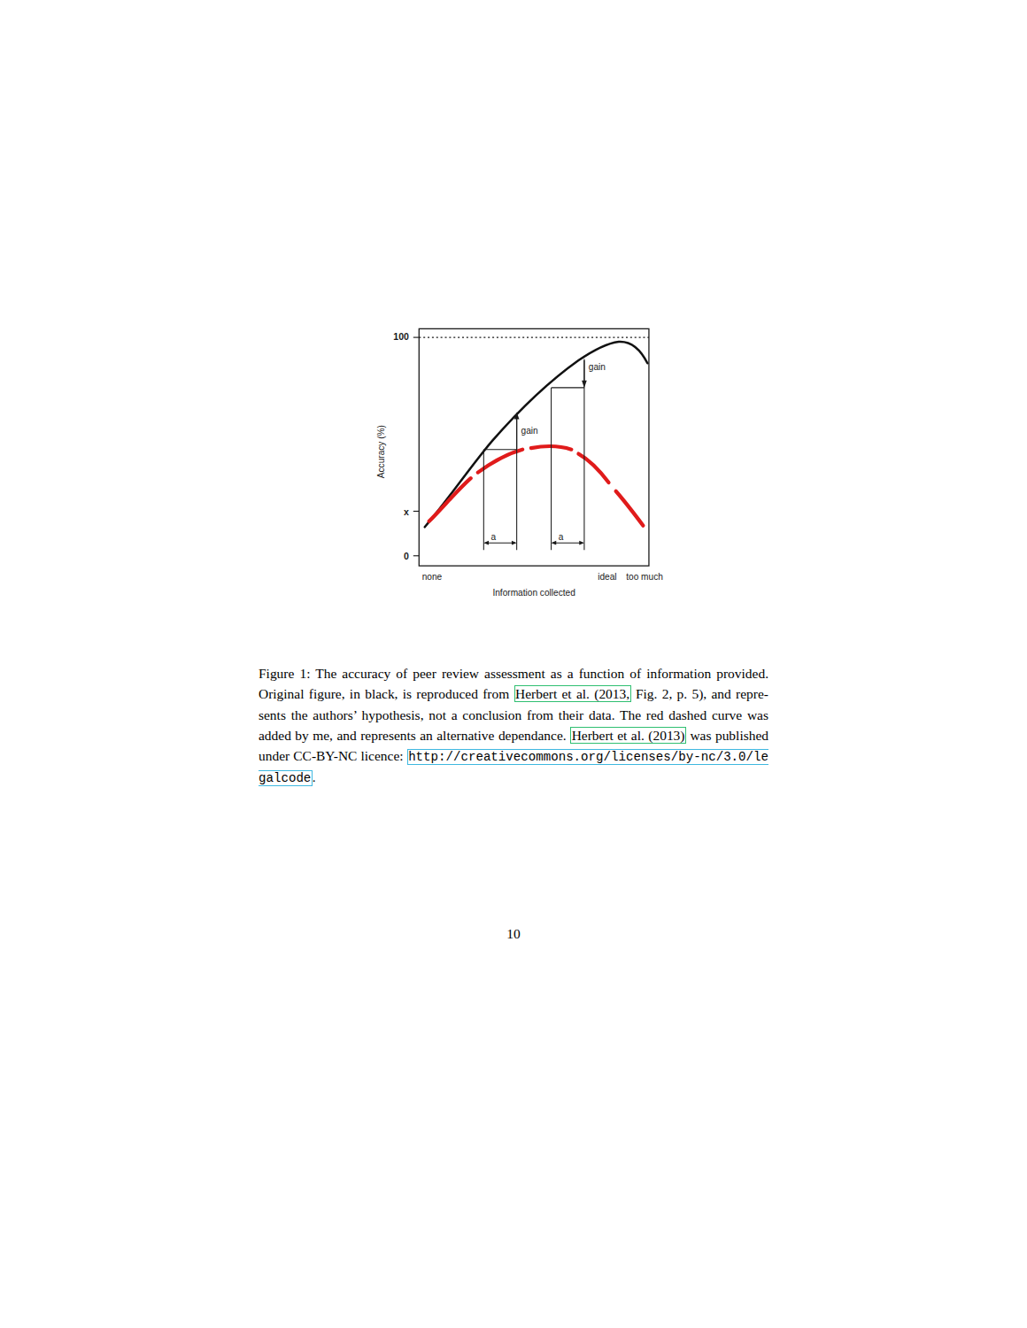100 x 0 Accuracy (%) none ideal too much Information collected gain a gain a
Figure 1: The accuracy of peer review assessment as a function of information provided. Original figure, in black, is reproduced from Herbert et al. (2013, Fig. 2, p. 5), and represents the authors’ hypothesis, not a conclusion from their data. The red dashed curve was added by me, and represents an alternative dependance. Herbert et al. (2013) was published under CC-BY-NC licence: http://creativecommons.org/licenses/by-nc/3.0/legalcode.
10